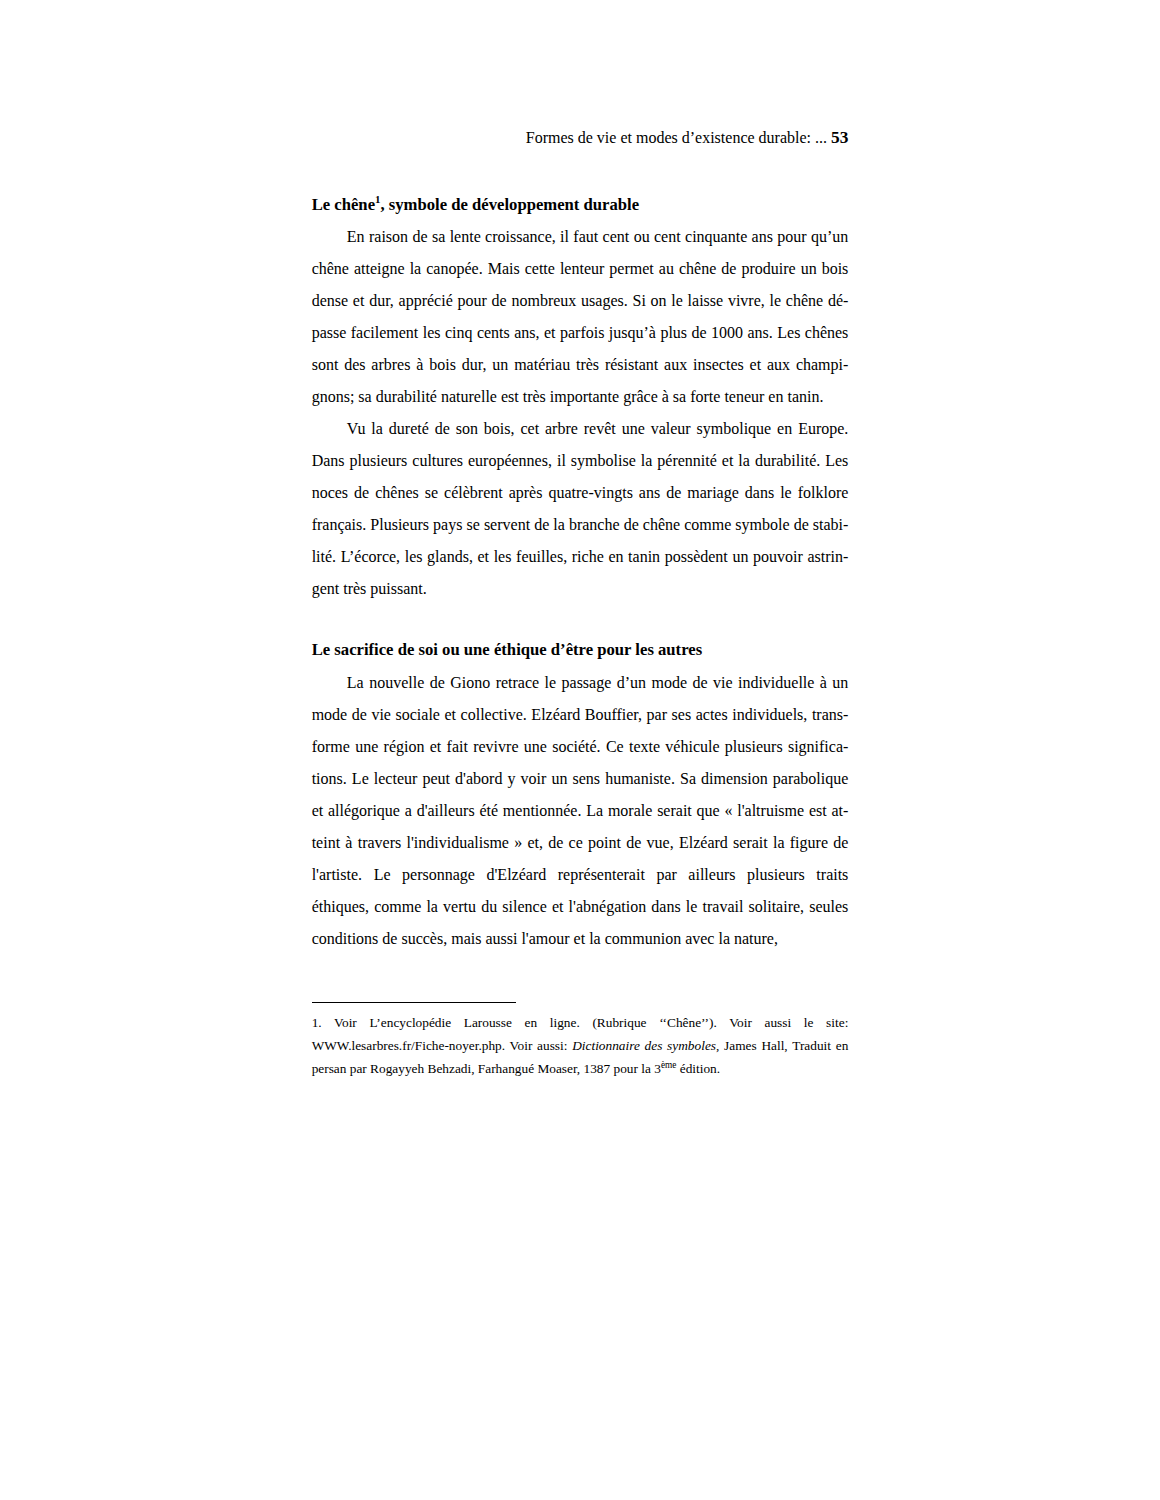Formes de vie et modes d’existence durable: ... 53
Le chêne1, symbole de développement durable
En raison de sa lente croissance, il faut cent ou cent cinquante ans pour qu’un chêne atteigne la canopée. Mais cette lenteur permet au chêne de produire un bois dense et dur, apprécié pour de nombreux usages. Si on le laisse vivre, le chêne dépasse facilement les cinq cents ans, et parfois jusqu’à plus de 1000 ans. Les chênes sont des arbres à bois dur, un matériau très résistant aux insectes et aux champignons; sa durabilité naturelle est très importante grâce à sa forte teneur en tanin.
Vu la dureté de son bois, cet arbre revêt une valeur symbolique en Europe. Dans plusieurs cultures européennes, il symbolise la pérennité et la durabilité. Les noces de chênes se célèbrent après quatre-vingts ans de mariage dans le folklore français. Plusieurs pays se servent de la branche de chêne comme symbole de stabilité. L’écorce, les glands, et les feuilles, riche en tanin possèdent un pouvoir astringent très puissant.
Le sacrifice de soi ou une éthique d’être pour les autres
La nouvelle de Giono retrace le passage d’un mode de vie individuelle à un mode de vie sociale et collective. Elzéard Bouffier, par ses actes individuels, transforme une région et fait revivre une société. Ce texte véhicule plusieurs significations. Le lecteur peut d'abord y voir un sens humaniste. Sa dimension parabolique et allégorique a d'ailleurs été mentionnée. La morale serait que « l'altruisme est atteint à travers l'individualisme » et, de ce point de vue, Elzéard serait la figure de l'artiste. Le personnage d'Elzéard représenterait par ailleurs plusieurs traits éthiques, comme la vertu du silence et l'abnégation dans le travail solitaire, seules conditions de succès, mais aussi l'amour et la communion avec la nature,
1. Voir L’encyclopédie Larousse en ligne. (Rubrique ‘‘Chêne’’). Voir aussi le site: WWW.lesarbres.fr/Fiche-noyer.php. Voir aussi: Dictionnaire des symboles, James Hall, Traduit en persan par Rogayyeh Behzadi, Farhangué Moaser, 1387 pour la 3ème édition.